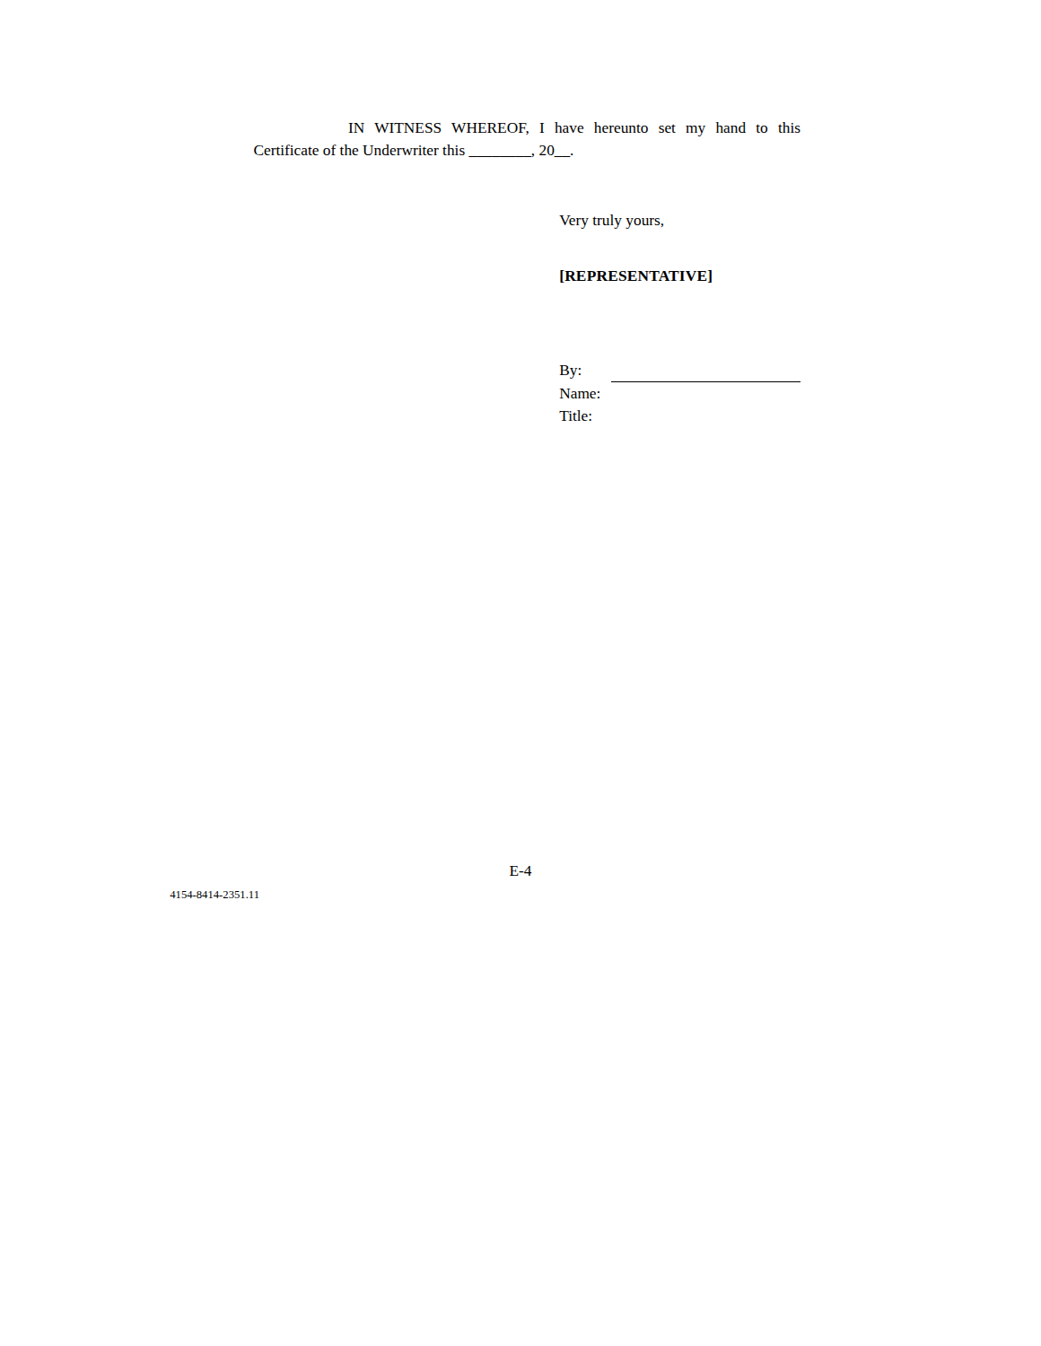IN WITNESS WHEREOF, I have hereunto set my hand to this Certificate of the Underwriter this ________, 20__.
Very truly yours,
[REPRESENTATIVE]
| By: | |
| Name: | |
| Title: | |
E-4
4154-8414-2351.11